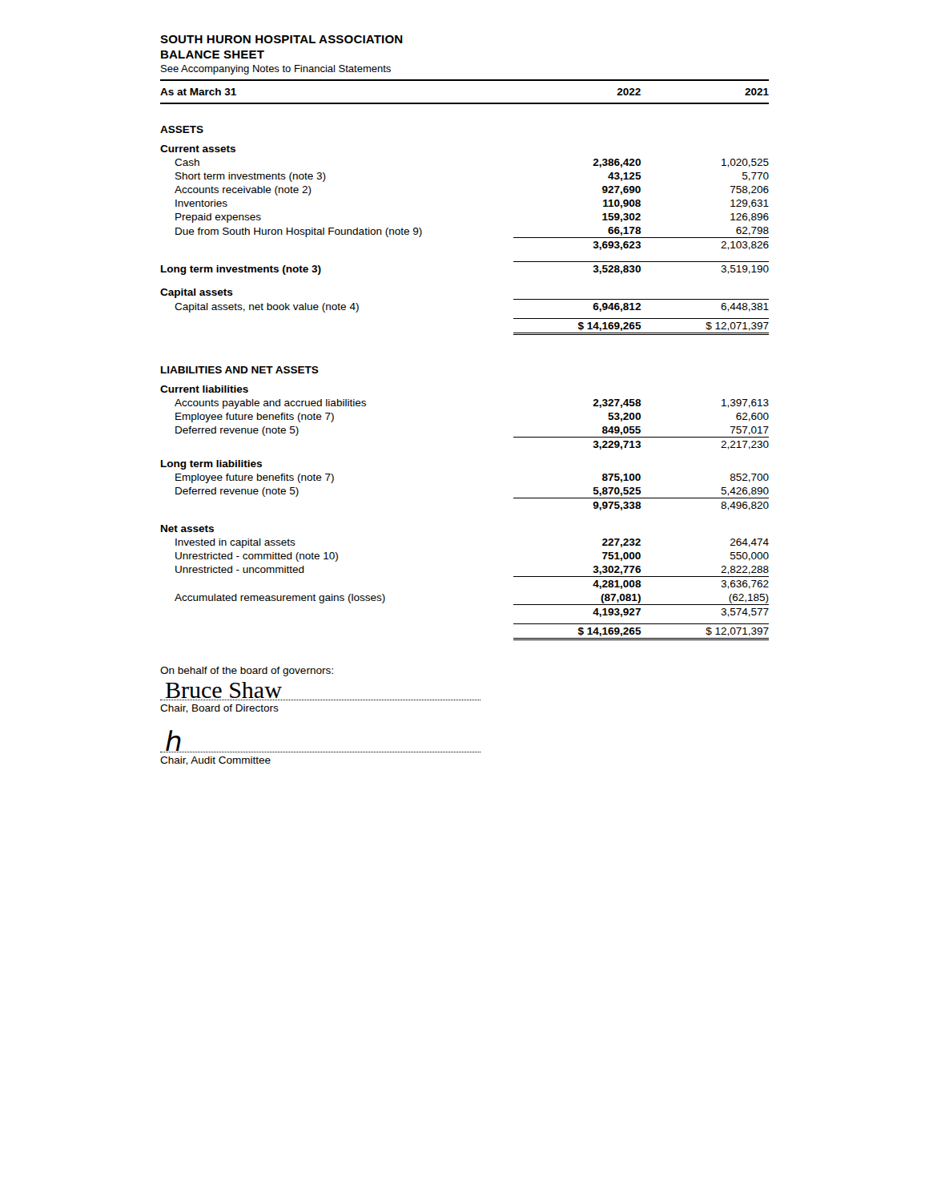SOUTH HURON HOSPITAL ASSOCIATION
BALANCE SHEET
See Accompanying Notes to Financial Statements
| As at March 31 | 2022 | 2021 |
| ASSETS | | |
| Current assets | | |
| Cash | 2,386,420 | 1,020,525 |
| Short term investments (note 3) | 43,125 | 5,770 |
| Accounts receivable (note 2) | 927,690 | 758,206 |
| Inventories | 110,908 | 129,631 |
| Prepaid expenses | 159,302 | 126,896 |
| Due from South Huron Hospital Foundation (note 9) | 66,178 | 62,798 |
| | 3,693,623 | 2,103,826 |
| Long term investments (note 3) | 3,528,830 | 3,519,190 |
| Capital assets | | |
| Capital assets, net book value (note 4) | 6,946,812 | 6,448,381 |
| | $ 14,169,265 | $ 12,071,397 |
| LIABILITIES AND NET ASSETS | | |
| Current liabilities | | |
| Accounts payable and accrued liabilities | 2,327,458 | 1,397,613 |
| Employee future benefits (note 7) | 53,200 | 62,600 |
| Deferred revenue (note 5) | 849,055 | 757,017 |
| | 3,229,713 | 2,217,230 |
| Long term liabilities | | |
| Employee future benefits (note 7) | 875,100 | 852,700 |
| Deferred revenue (note 5) | 5,870,525 | 5,426,890 |
| | 9,975,338 | 8,496,820 |
| Net assets | | |
| Invested in capital assets | 227,232 | 264,474 |
| Unrestricted - committed (note 10) | 751,000 | 550,000 |
| Unrestricted - uncommitted | 3,302,776 | 2,822,288 |
| | 4,281,008 | 3,636,762 |
| Accumulated remeasurement gains (losses) | (87,081) | (62,185) |
| | 4,193,927 | 3,574,577 |
| | $ 14,169,265 | $ 12,071,397 |
On behalf of the board of governors:
Bruce Shaw
Chair, Board of Directors
ℎ
Chair, Audit Committee